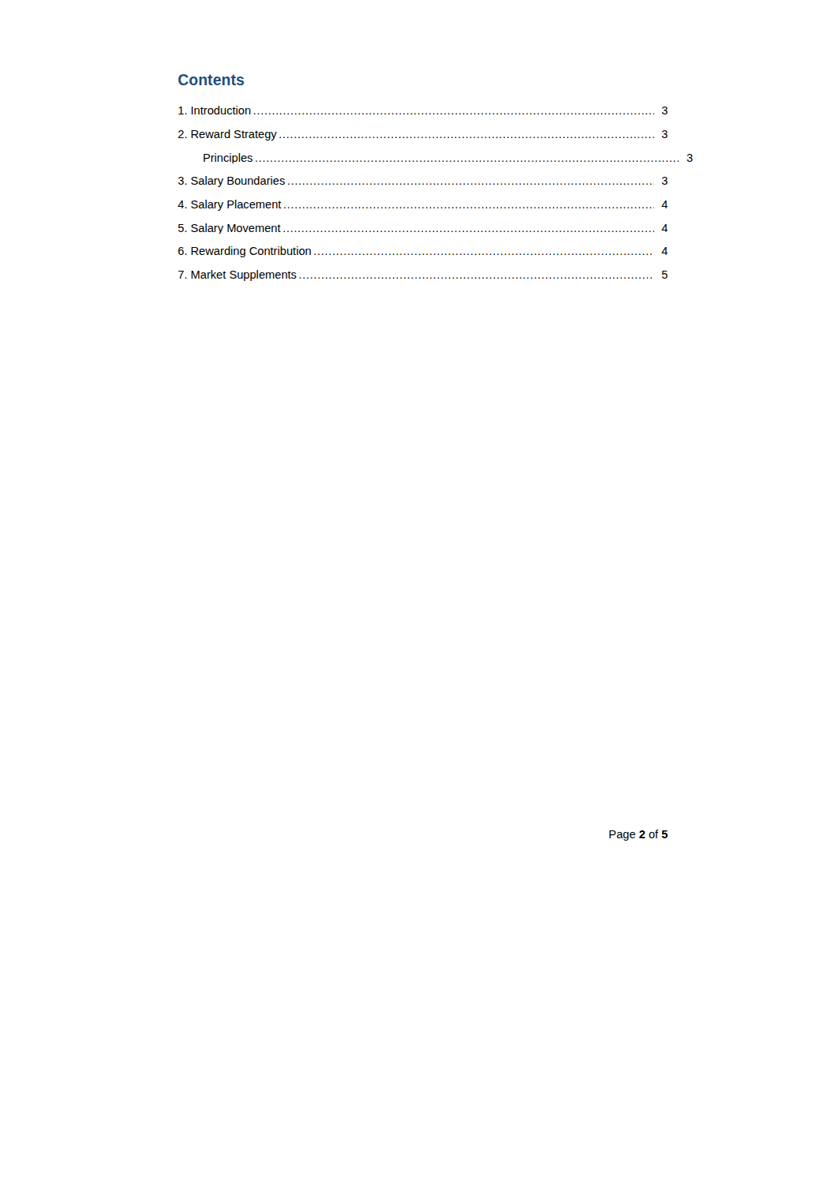Contents
1. Introduction ........................................................................................................................... 3
2. Reward Strategy ..................................................................................................................... 3
Principles ............................................................................................................................. 3
3. Salary Boundaries .................................................................................................................. 3
4. Salary Placement ................................................................................................................... 4
5. Salary Movement ................................................................................................................... 4
6. Rewarding Contribution ......................................................................................................... 4
7. Market Supplements .............................................................................................................. 5
Page 2 of 5